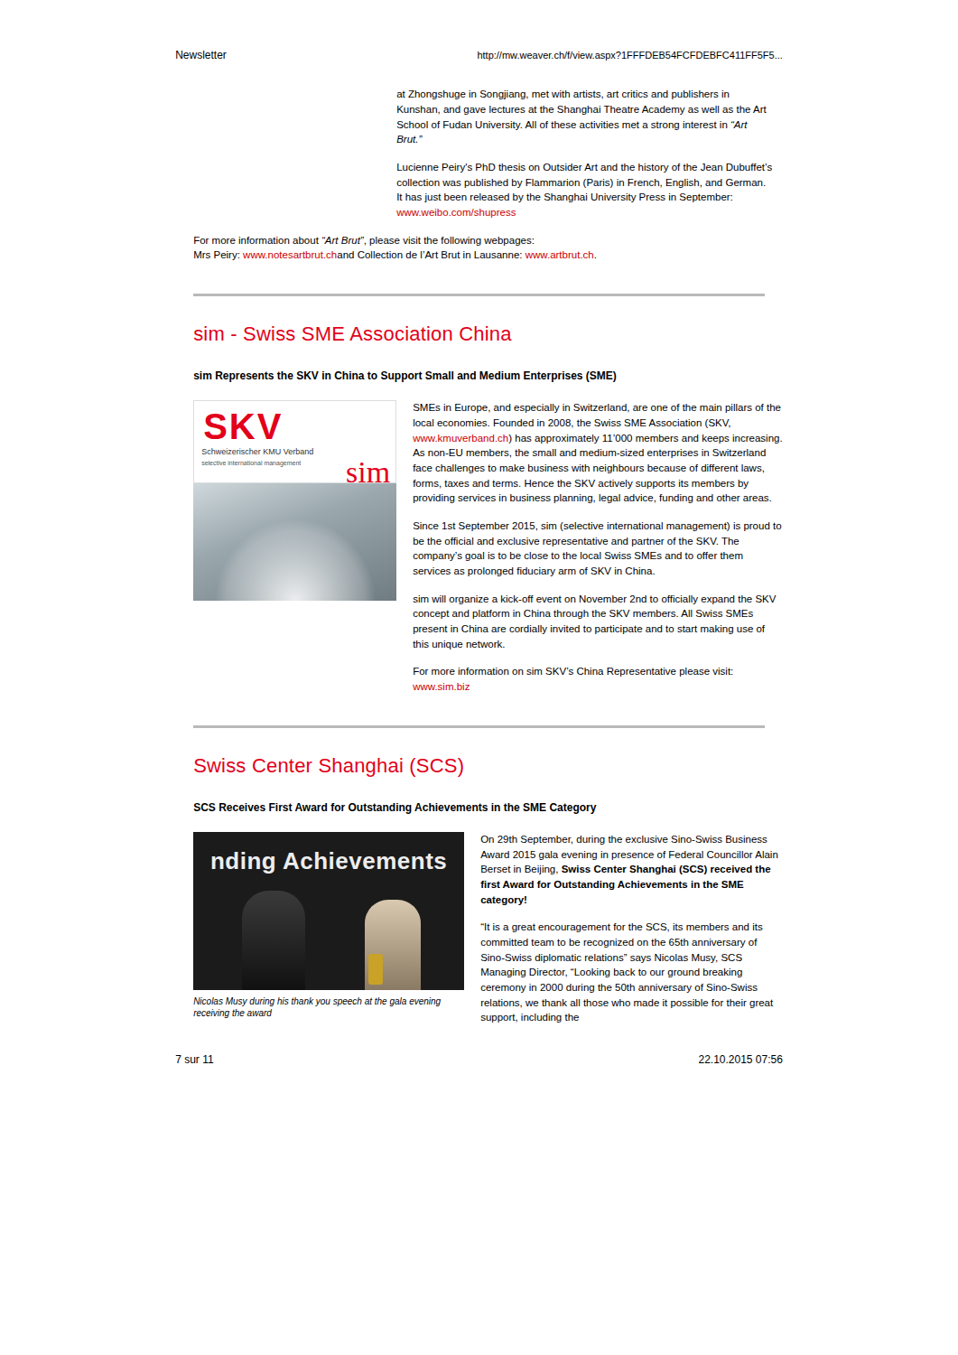Newsletter
http://mw.weaver.ch/f/view.aspx?1FFFDEB54FCFDEBFC411FF5F5...
at Zhongshuge in Songjiang, met with artists, art critics and publishers in Kunshan, and gave lectures at the Shanghai Theatre Academy as well as the Art School of Fudan University. All of these activities met a strong interest in “Art Brut.”
Lucienne Peiry's PhD thesis on Outsider Art and the history of the Jean Dubuffet’s collection was published by Flammarion (Paris) in French, English, and German. It has just been released by the Shanghai University Press in September: www.weibo.com/shupress
For more information about “Art Brut”, please visit the following webpages:
Mrs Peiry: www.notesartbrut.chand Collection de l’Art Brut in Lausanne: www.artbrut.ch.
sim - Swiss SME Association China
sim Represents the SKV in China to Support Small and Medium Enterprises (SME)
SKV
Schweizerischer KMU Verband
selective international management
sim
SMEs in Europe, and especially in Switzerland, are one of the main pillars of the local economies. Founded in 2008, the Swiss SME Association (SKV, www.kmuverband.ch) has approximately 11’000 members and keeps increasing. As non-EU members, the small and medium-sized enterprises in Switzerland face challenges to make business with neighbours because of different laws, forms, taxes and terms. Hence the SKV actively supports its members by providing services in business planning, legal advice, funding and other areas.
Since 1st September 2015, sim (selective international management) is proud to be the official and exclusive representative and partner of the SKV. The company’s goal is to be close to the local Swiss SMEs and to offer them services as prolonged fiduciary arm of SKV in China.
sim will organize a kick-off event on November 2nd to officially expand the SKV concept and platform in China through the SKV members. All Swiss SMEs present in China are cordially invited to participate and to start making use of this unique network.
For more information on sim SKV’s China Representative please visit: www.sim.biz
Swiss Center Shanghai (SCS)
SCS Receives First Award for Outstanding Achievements in the SME Category
nding Achievements
Nicolas Musy during his thank you speech at the gala evening receiving the award
On 29th September, during the exclusive Sino-Swiss Business Award 2015 gala evening in presence of Federal Councillor Alain Berset in Beijing, Swiss Center Shanghai (SCS) received the first Award for Outstanding Achievements in the SME category!
“It is a great encouragement for the SCS, its members and its committed team to be recognized on the 65th anniversary of Sino-Swiss diplomatic relations” says Nicolas Musy, SCS Managing Director, “Looking back to our ground breaking ceremony in 2000 during the 50th anniversary of Sino-Swiss relations, we thank all those who made it possible for their great support, including the
7 sur 11
22.10.2015 07:56